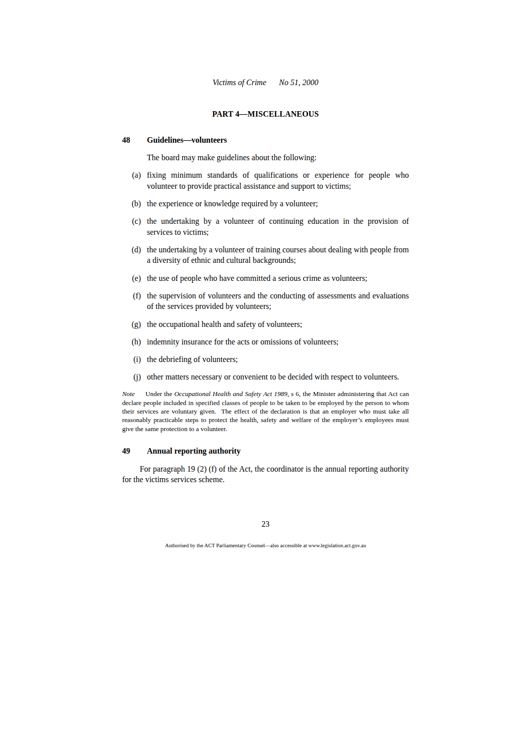Victims of Crime No 51, 2000
PART 4—MISCELLANEOUS
48 Guidelines—volunteers
The board may make guidelines about the following:
(a) fixing minimum standards of qualifications or experience for people who volunteer to provide practical assistance and support to victims;
(b) the experience or knowledge required by a volunteer;
(c) the undertaking by a volunteer of continuing education in the provision of services to victims;
(d) the undertaking by a volunteer of training courses about dealing with people from a diversity of ethnic and cultural backgrounds;
(e) the use of people who have committed a serious crime as volunteers;
(f) the supervision of volunteers and the conducting of assessments and evaluations of the services provided by volunteers;
(g) the occupational health and safety of volunteers;
(h) indemnity insurance for the acts or omissions of volunteers;
(i) the debriefing of volunteers;
(j) other matters necessary or convenient to be decided with respect to volunteers.
Note Under the Occupational Health and Safety Act 1989, s 6, the Minister administering that Act can declare people included in specified classes of people to be taken to be employed by the person to whom their services are voluntary given. The effect of the declaration is that an employer who must take all reasonably practicable steps to protect the health, safety and welfare of the employer’s employees must give the same protection to a volunteer.
49 Annual reporting authority
For paragraph 19 (2) (f) of the Act, the coordinator is the annual reporting authority for the victims services scheme.
23
Authorised by the ACT Parliamentary Counsel—also accessible at www.legislation.act.gov.au